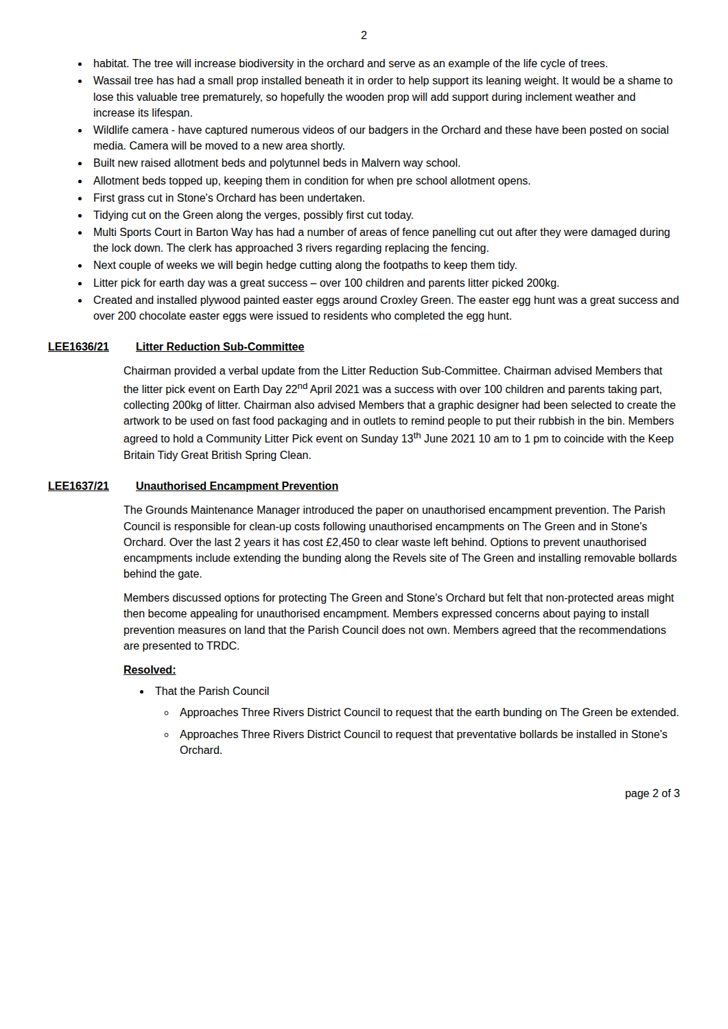2
habitat. The tree will increase biodiversity in the orchard and serve as an example of the life cycle of trees.
Wassail tree has had a small prop installed beneath it in order to help support its leaning weight. It would be a shame to lose this valuable tree prematurely, so hopefully the wooden prop will add support during inclement weather and increase its lifespan.
Wildlife camera - have captured numerous videos of our badgers in the Orchard and these have been posted on social media. Camera will be moved to a new area shortly.
Built new raised allotment beds and polytunnel beds in Malvern way school.
Allotment beds topped up, keeping them in condition for when pre school allotment opens.
First grass cut in Stone's Orchard has been undertaken.
Tidying cut on the Green along the verges, possibly first cut today.
Multi Sports Court in Barton Way has had a number of areas of fence panelling cut out after they were damaged during the lock down. The clerk has approached 3 rivers regarding replacing the fencing.
Next couple of weeks we will begin hedge cutting along the footpaths to keep them tidy.
Litter pick for earth day was a great success – over 100 children and parents litter picked 200kg.
Created and installed plywood painted easter eggs around Croxley Green. The easter egg hunt was a great success and over 200 chocolate easter eggs were issued to residents who completed the egg hunt.
LEE1636/21 Litter Reduction Sub-Committee
Chairman provided a verbal update from the Litter Reduction Sub-Committee. Chairman advised Members that the litter pick event on Earth Day 22nd April 2021 was a success with over 100 children and parents taking part, collecting 200kg of litter. Chairman also advised Members that a graphic designer had been selected to create the artwork to be used on fast food packaging and in outlets to remind people to put their rubbish in the bin. Members agreed to hold a Community Litter Pick event on Sunday 13th June 2021 10 am to 1 pm to coincide with the Keep Britain Tidy Great British Spring Clean.
LEE1637/21 Unauthorised Encampment Prevention
The Grounds Maintenance Manager introduced the paper on unauthorised encampment prevention. The Parish Council is responsible for clean-up costs following unauthorised encampments on The Green and in Stone's Orchard. Over the last 2 years it has cost £2,450 to clear waste left behind. Options to prevent unauthorised encampments include extending the bunding along the Revels site of The Green and installing removable bollards behind the gate.
Members discussed options for protecting The Green and Stone's Orchard but felt that non-protected areas might then become appealing for unauthorised encampment. Members expressed concerns about paying to install prevention measures on land that the Parish Council does not own. Members agreed that the recommendations are presented to TRDC.
Resolved:
That the Parish Council
Approaches Three Rivers District Council to request that the earth bunding on The Green be extended.
Approaches Three Rivers District Council to request that preventative bollards be installed in Stone's Orchard.
page 2 of 3